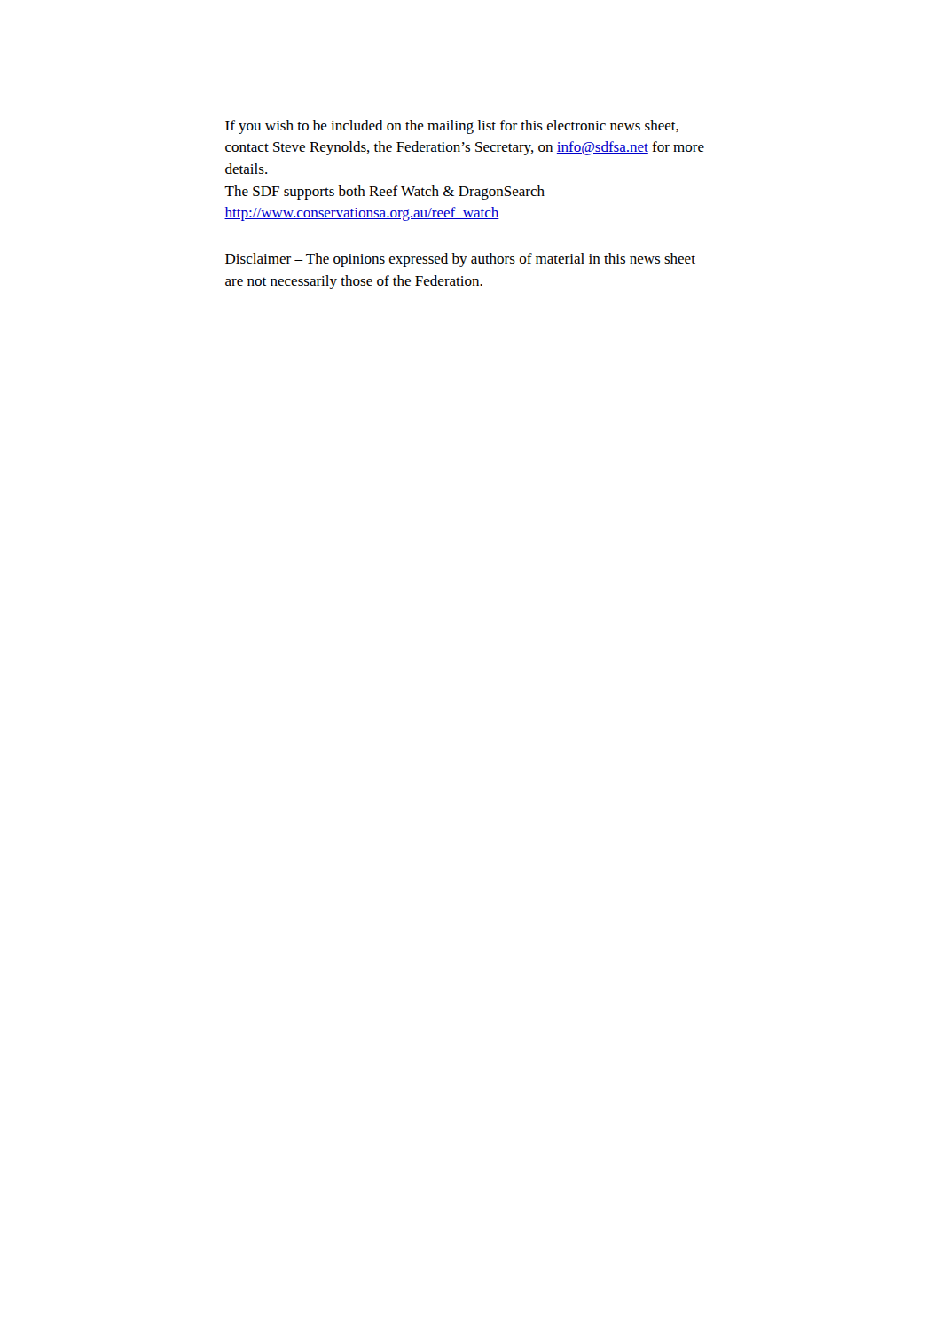If you wish to be included on the mailing list for this electronic news sheet, contact Steve Reynolds, the Federation’s Secretary, on info@sdfsa.net for more details.
The SDF supports both Reef Watch & DragonSearch
http://www.conservationsa.org.au/reef_watch
Disclaimer – The opinions expressed by authors of material in this news sheet are not necessarily those of the Federation.